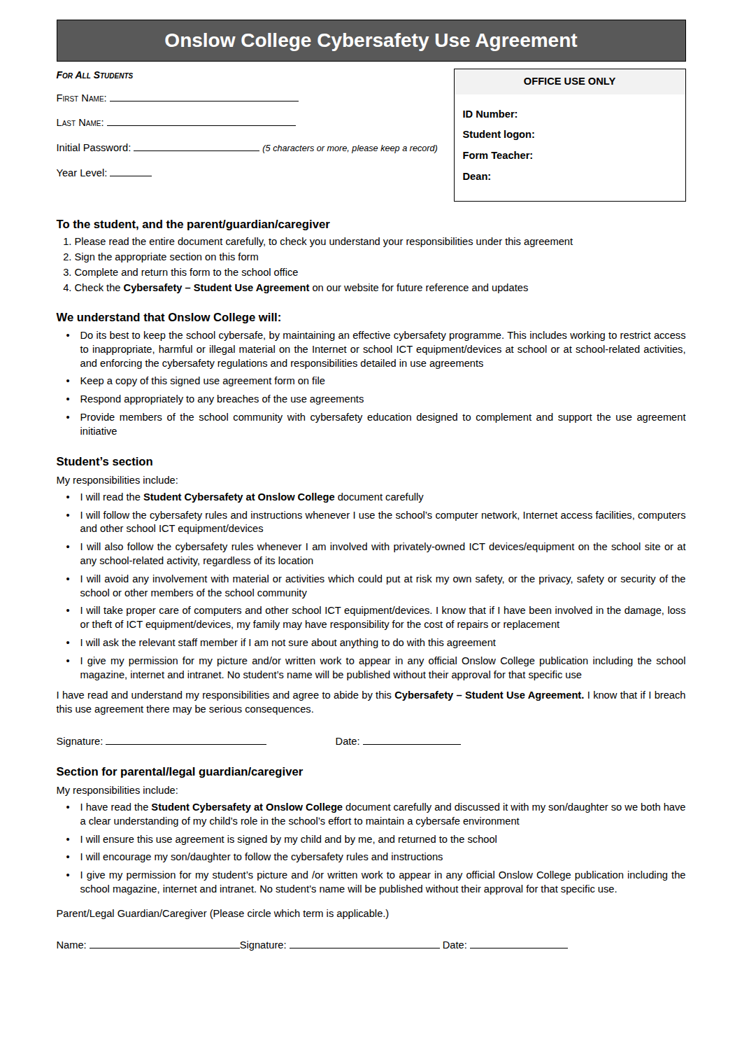Onslow College Cybersafety Use Agreement
For All Students
First Name:
Last Name:
Initial Password: (5 characters or more, please keep a record)
Year Level:
OFFICE USE ONLY
ID Number:
Student logon:
Form Teacher:
Dean:
To the student, and the parent/guardian/caregiver
Please read the entire document carefully, to check you understand your responsibilities under this agreement
Sign the appropriate section on this form
Complete and return this form to the school office
Check the Cybersafety – Student Use Agreement on our website for future reference and updates
We understand that Onslow College will:
Do its best to keep the school cybersafe, by maintaining an effective cybersafety programme. This includes working to restrict access to inappropriate, harmful or illegal material on the Internet or school ICT equipment/devices at school or at school-related activities, and enforcing the cybersafety regulations and responsibilities detailed in use agreements
Keep a copy of this signed use agreement form on file
Respond appropriately to any breaches of the use agreements
Provide members of the school community with cybersafety education designed to complement and support the use agreement initiative
Student’s section
My responsibilities include:
I will read the Student Cybersafety at Onslow College document carefully
I will follow the cybersafety rules and instructions whenever I use the school’s computer network, Internet access facilities, computers and other school ICT equipment/devices
I will also follow the cybersafety rules whenever I am involved with privately-owned ICT devices/equipment on the school site or at any school-related activity, regardless of its location
I will avoid any involvement with material or activities which could put at risk my own safety, or the privacy, safety or security of the school or other members of the school community
I will take proper care of computers and other school ICT equipment/devices. I know that if I have been involved in the damage, loss or theft of ICT equipment/devices, my family may have responsibility for the cost of repairs or replacement
I will ask the relevant staff member if I am not sure about anything to do with this agreement
I give my permission for my picture and/or written work to appear in any official Onslow College publication including the school magazine, internet and intranet. No student’s name will be published without their approval for that specific use
I have read and understand my responsibilities and agree to abide by this Cybersafety – Student Use Agreement. I know that if I breach this use agreement there may be serious consequences.
Signature: Date:
Section for parental/legal guardian/caregiver
My responsibilities include:
I have read the Student Cybersafety at Onslow College document carefully and discussed it with my son/daughter so we both have a clear understanding of my child’s role in the school’s effort to maintain a cybersafe environment
I will ensure this use agreement is signed by my child and by me, and returned to the school
I will encourage my son/daughter to follow the cybersafety rules and instructions
I give my permission for my student’s picture and /or written work to appear in any official Onslow College publication including the school magazine, internet and intranet. No student’s name will be published without their approval for that specific use.
Parent/Legal Guardian/Caregiver (Please circle which term is applicable.)
Name: Signature: Date: